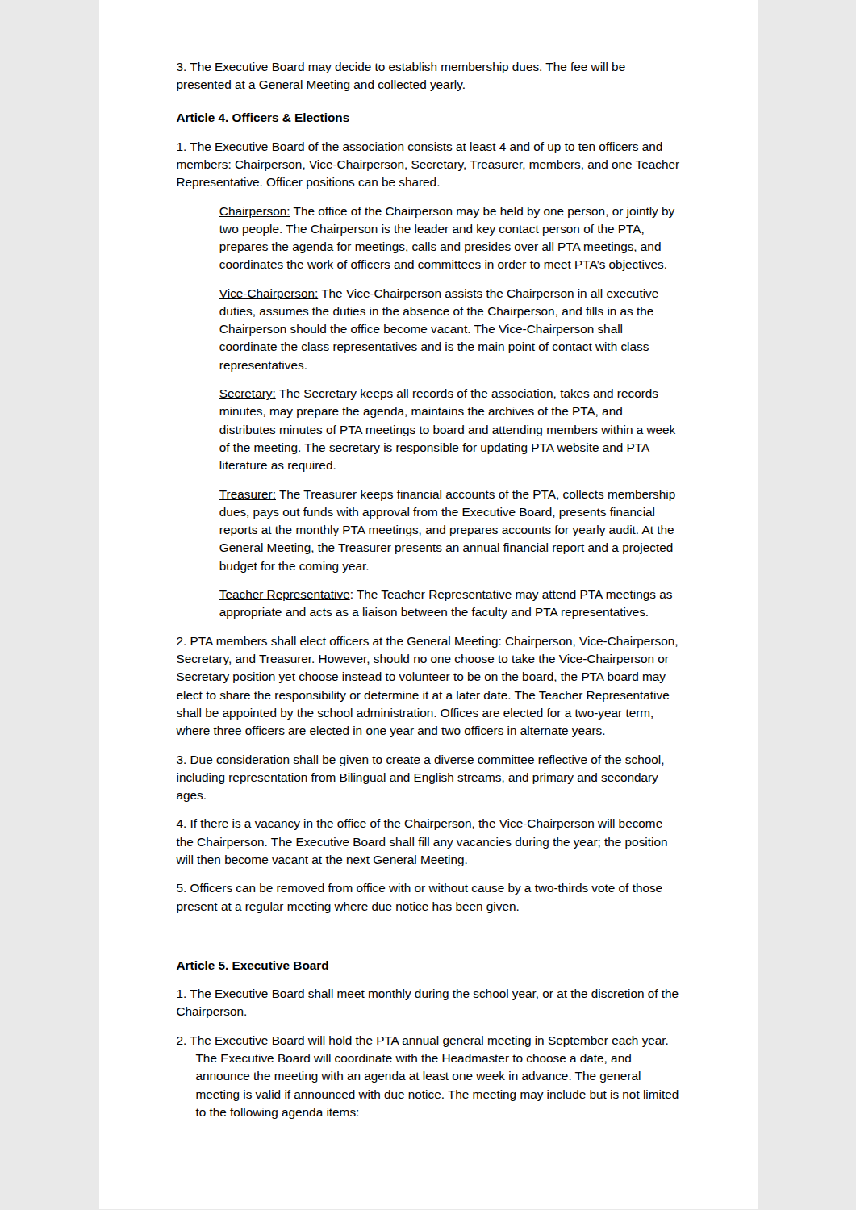3. The Executive Board may decide to establish membership dues. The fee will be presented at a General Meeting and collected yearly.
Article 4. Officers & Elections
1. The Executive Board of the association consists at least 4 and of up to ten officers and members: Chairperson, Vice-Chairperson, Secretary, Treasurer, members, and one Teacher Representative. Officer positions can be shared.
Chairperson: The office of the Chairperson may be held by one person, or jointly by two people. The Chairperson is the leader and key contact person of the PTA, prepares the agenda for meetings, calls and presides over all PTA meetings, and coordinates the work of officers and committees in order to meet PTA’s objectives.
Vice-Chairperson: The Vice-Chairperson assists the Chairperson in all executive duties, assumes the duties in the absence of the Chairperson, and fills in as the Chairperson should the office become vacant. The Vice-Chairperson shall coordinate the class representatives and is the main point of contact with class representatives.
Secretary: The Secretary keeps all records of the association, takes and records minutes, may prepare the agenda, maintains the archives of the PTA, and distributes minutes of PTA meetings to board and attending members within a week of the meeting. The secretary is responsible for updating PTA website and PTA literature as required.
Treasurer: The Treasurer keeps financial accounts of the PTA, collects membership dues, pays out funds with approval from the Executive Board, presents financial reports at the monthly PTA meetings, and prepares accounts for yearly audit. At the General Meeting, the Treasurer presents an annual financial report and a projected budget for the coming year.
Teacher Representative: The Teacher Representative may attend PTA meetings as appropriate and acts as a liaison between the faculty and PTA representatives.
2. PTA members shall elect officers at the General Meeting: Chairperson, Vice-Chairperson, Secretary, and Treasurer. However, should no one choose to take the Vice-Chairperson or Secretary position yet choose instead to volunteer to be on the board, the PTA board may elect to share the responsibility or determine it at a later date. The Teacher Representative shall be appointed by the school administration. Offices are elected for a two-year term, where three officers are elected in one year and two officers in alternate years.
3. Due consideration shall be given to create a diverse committee reflective of the school, including representation from Bilingual and English streams, and primary and secondary ages.
4. If there is a vacancy in the office of the Chairperson, the Vice-Chairperson will become the Chairperson. The Executive Board shall fill any vacancies during the year; the position will then become vacant at the next General Meeting.
5. Officers can be removed from office with or without cause by a two-thirds vote of those present at a regular meeting where due notice has been given.
Article 5. Executive Board
1. The Executive Board shall meet monthly during the school year, or at the discretion of the Chairperson.
2. The Executive Board will hold the PTA annual general meeting in September each year. The Executive Board will coordinate with the Headmaster to choose a date, and announce the meeting with an agenda at least one week in advance. The general meeting is valid if announced with due notice. The meeting may include but is not limited to the following agenda items: